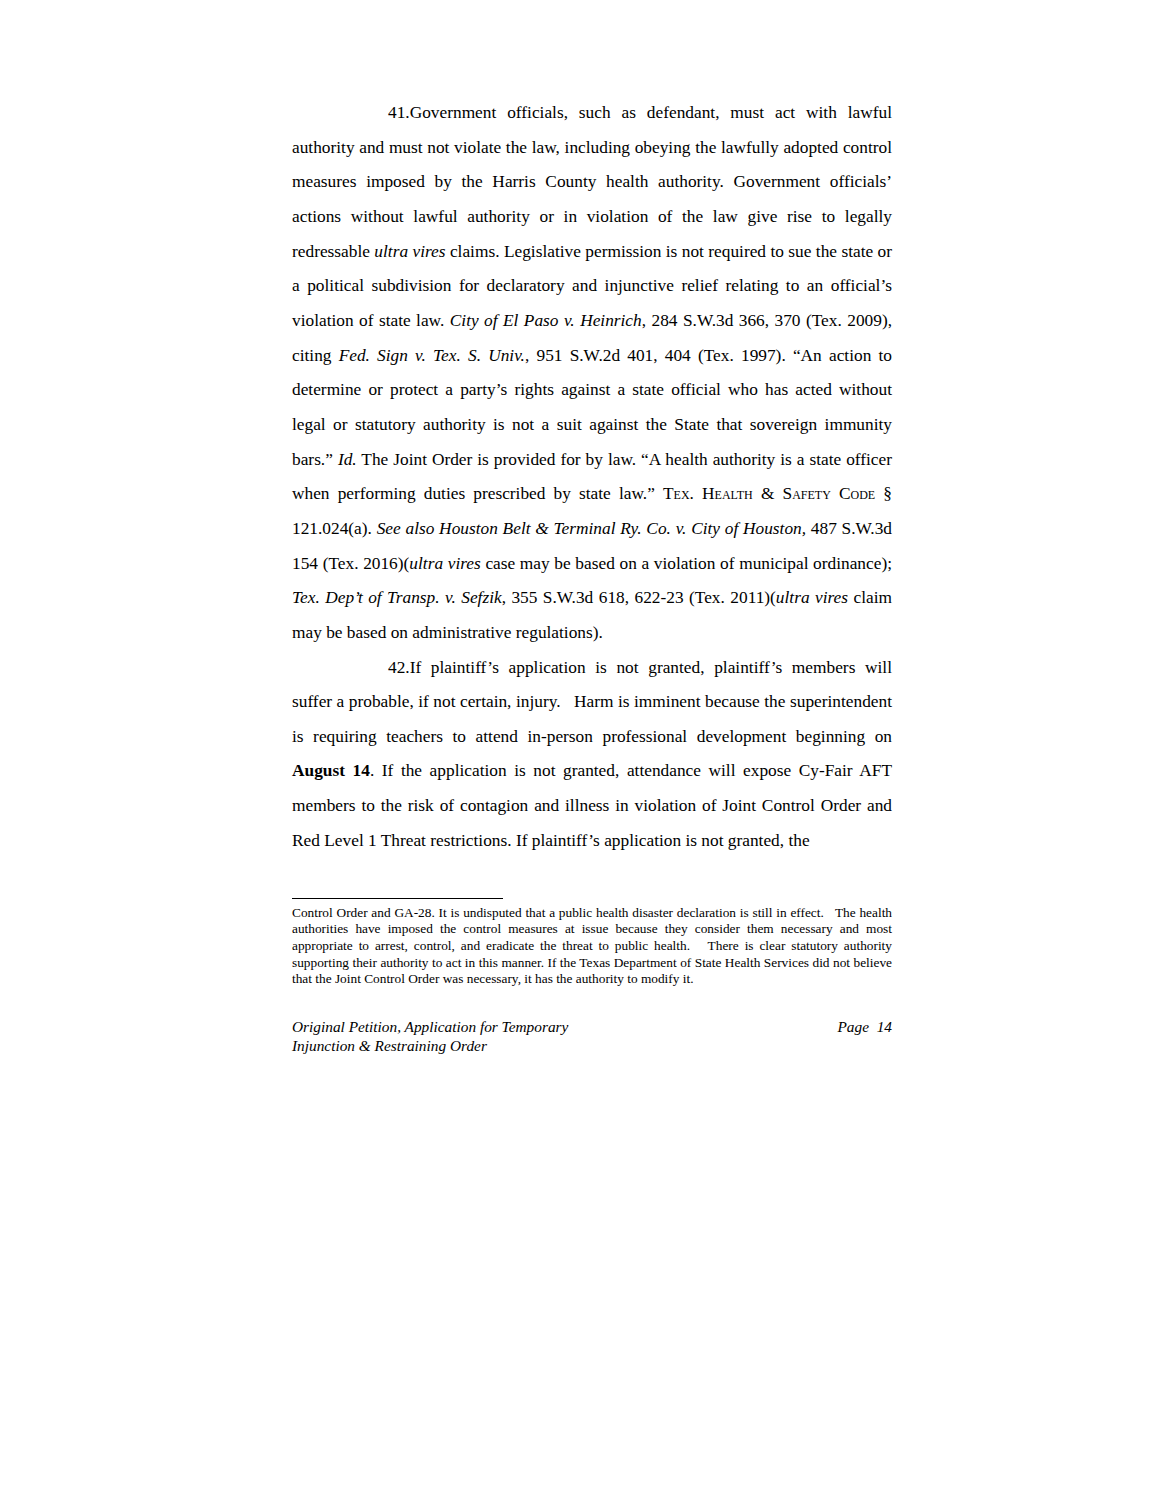41. Government officials, such as defendant, must act with lawful authority and must not violate the law, including obeying the lawfully adopted control measures imposed by the Harris County health authority. Government officials’ actions without lawful authority or in violation of the law give rise to legally redressable ultra vires claims. Legislative permission is not required to sue the state or a political subdivision for declaratory and injunctive relief relating to an official’s violation of state law. City of El Paso v. Heinrich, 284 S.W.3d 366, 370 (Tex. 2009), citing Fed. Sign v. Tex. S. Univ., 951 S.W.2d 401, 404 (Tex. 1997). “An action to determine or protect a party’s rights against a state official who has acted without legal or statutory authority is not a suit against the State that sovereign immunity bars.” Id. The Joint Order is provided for by law. “A health authority is a state officer when performing duties prescribed by state law.” Tex. Health & Safety Code § 121.024(a). See also Houston Belt & Terminal Ry. Co. v. City of Houston, 487 S.W.3d 154 (Tex. 2016)(ultra vires case may be based on a violation of municipal ordinance); Tex. Dep’t of Transp. v. Sefzik, 355 S.W.3d 618, 622-23 (Tex. 2011)(ultra vires claim may be based on administrative regulations).
42. If plaintiff’s application is not granted, plaintiff’s members will suffer a probable, if not certain, injury. Harm is imminent because the superintendent is requiring teachers to attend in-person professional development beginning on August 14. If the application is not granted, attendance will expose Cy-Fair AFT members to the risk of contagion and illness in violation of Joint Control Order and Red Level 1 Threat restrictions. If plaintiff’s application is not granted, the
Control Order and GA-28. It is undisputed that a public health disaster declaration is still in effect. The health authorities have imposed the control measures at issue because they consider them necessary and most appropriate to arrest, control, and eradicate the threat to public health. There is clear statutory authority supporting their authority to act in this manner. If the Texas Department of State Health Services did not believe that the Joint Control Order was necessary, it has the authority to modify it.
Original Petition, Application for Temporary
Injunction & Restraining Order
Page 14